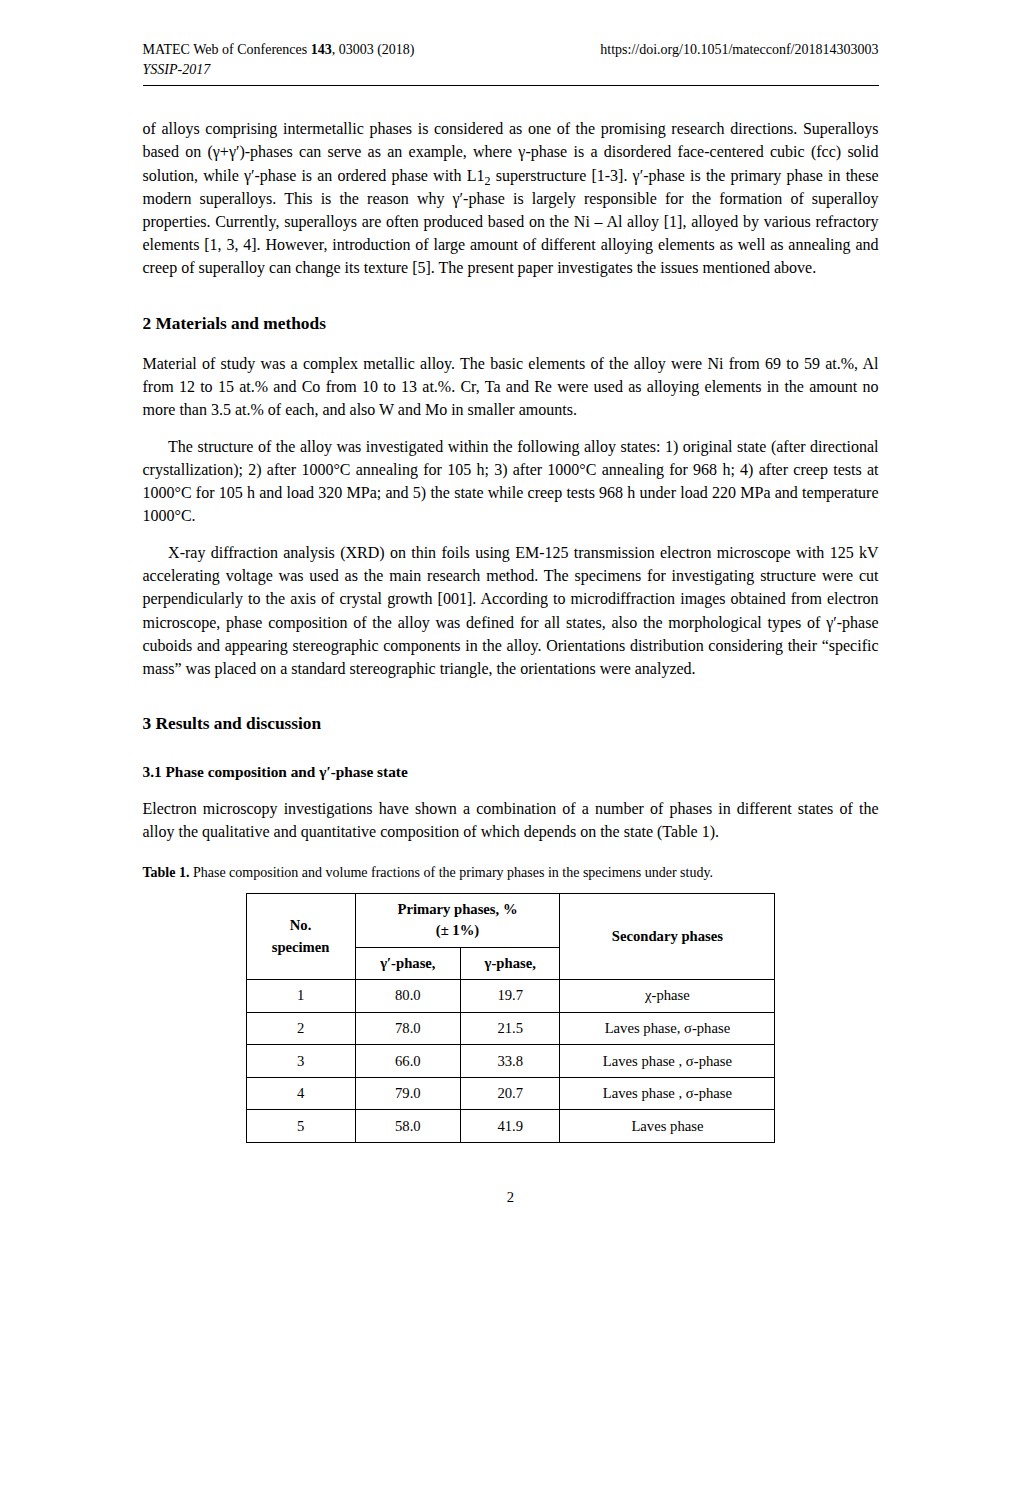MATEC Web of Conferences 143, 03003 (2018) YSSIP-2017
https://doi.org/10.1051/matecconf/201814303003
of alloys comprising intermetallic phases is considered as one of the promising research directions. Superalloys based on (γ+γ′)-phases can serve as an example, where γ-phase is a disordered face-centered cubic (fcc) solid solution, while γ′-phase is an ordered phase with L12 superstructure [1-3]. γ′-phase is the primary phase in these modern superalloys. This is the reason why γ′-phase is largely responsible for the formation of superalloy properties. Currently, superalloys are often produced based on the Ni – Al alloy [1], alloyed by various refractory elements [1, 3, 4]. However, introduction of large amount of different alloying elements as well as annealing and creep of superalloy can change its texture [5]. The present paper investigates the issues mentioned above.
2 Materials and methods
Material of study was a complex metallic alloy. The basic elements of the alloy were Ni from 69 to 59 at.%, Al from 12 to 15 at.% and Co from 10 to 13 at.%. Cr, Ta and Re were used as alloying elements in the amount no more than 3.5 at.% of each, and also W and Mo in smaller amounts.
The structure of the alloy was investigated within the following alloy states: 1) original state (after directional crystallization); 2) after 1000°C annealing for 105 h; 3) after 1000°C annealing for 968 h; 4) after creep tests at 1000°C for 105 h and load 320 MPa; and 5) the state while creep tests 968 h under load 220 MPa and temperature 1000°C.
X-ray diffraction analysis (XRD) on thin foils using EM-125 transmission electron microscope with 125 kV accelerating voltage was used as the main research method. The specimens for investigating structure were cut perpendicularly to the axis of crystal growth [001]. According to microdiffraction images obtained from electron microscope, phase composition of the alloy was defined for all states, also the morphological types of γ′-phase cuboids and appearing stereographic components in the alloy. Orientations distribution considering their “specific mass” was placed on a standard stereographic triangle, the orientations were analyzed.
3 Results and discussion
3.1 Phase composition and γ′-phase state
Electron microscopy investigations have shown a combination of a number of phases in different states of the alloy the qualitative and quantitative composition of which depends on the state (Table 1).
Table 1. Phase composition and volume fractions of the primary phases in the specimens under study.
| No. specimen | Primary phases, % (± 1%) | Secondary phases |
| --- | --- | --- |
| γ′-phase, | γ-phase, |
| 1 | 80.0 | 19.7 | χ-phase |
| 2 | 78.0 | 21.5 | Laves phase, σ-phase |
| 3 | 66.0 | 33.8 | Laves phase , σ-phase |
| 4 | 79.0 | 20.7 | Laves phase , σ-phase |
| 5 | 58.0 | 41.9 | Laves phase |
2